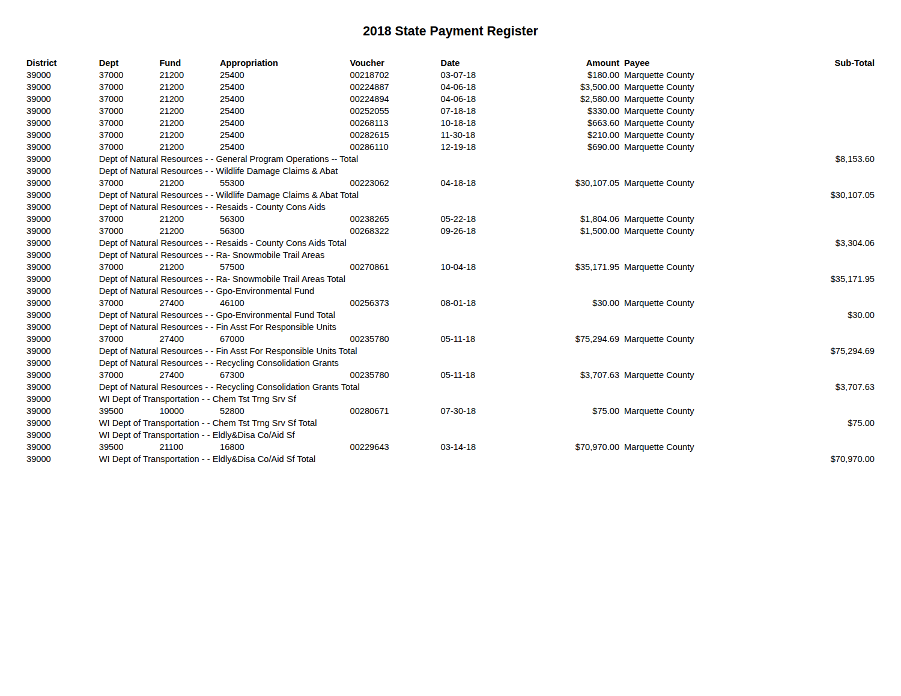2018 State Payment Register
| District | Dept | Fund | Appropriation | Voucher | Date | Amount | Payee | Sub-Total |
| --- | --- | --- | --- | --- | --- | --- | --- | --- |
| 39000 | 37000 | 21200 | 25400 | 00218702 | 03-07-18 | $180.00 | Marquette County | |
| 39000 | 37000 | 21200 | 25400 | 00224887 | 04-06-18 | $3,500.00 | Marquette County | |
| 39000 | 37000 | 21200 | 25400 | 00224894 | 04-06-18 | $2,580.00 | Marquette County | |
| 39000 | 37000 | 21200 | 25400 | 00252055 | 07-18-18 | $330.00 | Marquette County | |
| 39000 | 37000 | 21200 | 25400 | 00268113 | 10-18-18 | $663.60 | Marquette County | |
| 39000 | 37000 | 21200 | 25400 | 00282615 | 11-30-18 | $210.00 | Marquette County | |
| 39000 | 37000 | 21200 | 25400 | 00286110 | 12-19-18 | $690.00 | Marquette County | |
| 39000 | Dept of Natural Resources - - General Program Operations -- Total | $8,153.60 |
| 39000 | Dept of Natural Resources - - Wildlife Damage Claims & Abat | |
| 39000 | 37000 | 21200 | 55300 | 00223062 | 04-18-18 | $30,107.05 | Marquette County | |
| 39000 | Dept of Natural Resources - - Wildlife Damage Claims & Abat Total | $30,107.05 |
| 39000 | Dept of Natural Resources - - Resaids - County Cons Aids | |
| 39000 | 37000 | 21200 | 56300 | 00238265 | 05-22-18 | $1,804.06 | Marquette County | |
| 39000 | 37000 | 21200 | 56300 | 00268322 | 09-26-18 | $1,500.00 | Marquette County | |
| 39000 | Dept of Natural Resources - - Resaids - County Cons Aids Total | $3,304.06 |
| 39000 | Dept of Natural Resources - - Ra- Snowmobile Trail Areas | |
| 39000 | 37000 | 21200 | 57500 | 00270861 | 10-04-18 | $35,171.95 | Marquette County | |
| 39000 | Dept of Natural Resources - - Ra- Snowmobile Trail Areas Total | $35,171.95 |
| 39000 | Dept of Natural Resources - - Gpo-Environmental Fund | |
| 39000 | 37000 | 27400 | 46100 | 00256373 | 08-01-18 | $30.00 | Marquette County | |
| 39000 | Dept of Natural Resources - - Gpo-Environmental Fund Total | $30.00 |
| 39000 | Dept of Natural Resources - - Fin Asst For Responsible Units | |
| 39000 | 37000 | 27400 | 67000 | 00235780 | 05-11-18 | $75,294.69 | Marquette County | |
| 39000 | Dept of Natural Resources - - Fin Asst For Responsible Units Total | $75,294.69 |
| 39000 | Dept of Natural Resources - - Recycling Consolidation Grants | |
| 39000 | 37000 | 27400 | 67300 | 00235780 | 05-11-18 | $3,707.63 | Marquette County | |
| 39000 | Dept of Natural Resources - - Recycling Consolidation Grants Total | $3,707.63 |
| 39000 | WI Dept of Transportation - - Chem Tst Trng Srv Sf | |
| 39000 | 39500 | 10000 | 52800 | 00280671 | 07-30-18 | $75.00 | Marquette County | |
| 39000 | WI Dept of Transportation - - Chem Tst Trng Srv Sf Total | $75.00 |
| 39000 | WI Dept of Transportation - - Eldly&Disa Co/Aid Sf | |
| 39000 | 39500 | 21100 | 16800 | 00229643 | 03-14-18 | $70,970.00 | Marquette County | |
| 39000 | WI Dept of Transportation - - Eldly&Disa Co/Aid Sf Total | $70,970.00 |